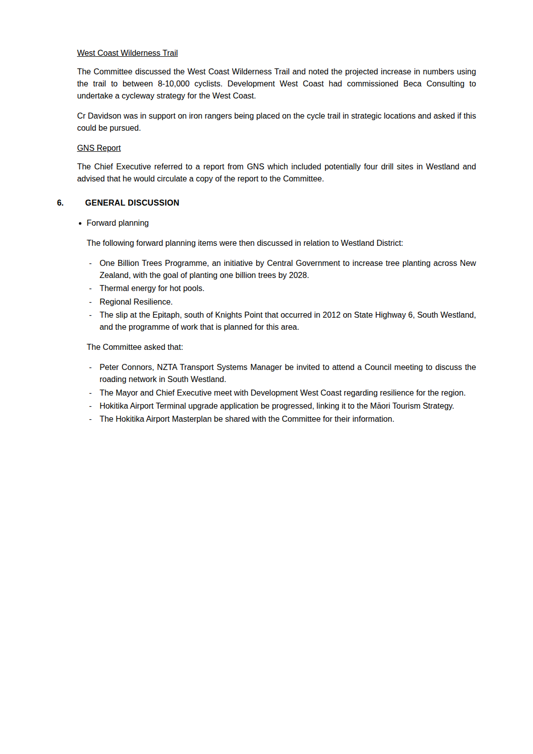West Coast Wilderness Trail
The Committee discussed the West Coast Wilderness Trail and noted the projected increase in numbers using the trail to between 8-10,000 cyclists. Development West Coast had commissioned Beca Consulting to undertake a cycleway strategy for the West Coast.
Cr Davidson was in support on iron rangers being placed on the cycle trail in strategic locations and asked if this could be pursued.
GNS Report
The Chief Executive referred to a report from GNS which included potentially four drill sites in Westland and advised that he would circulate a copy of the report to the Committee.
6. GENERAL DISCUSSION
Forward planning
The following forward planning items were then discussed in relation to Westland District:
One Billion Trees Programme, an initiative by Central Government to increase tree planting across New Zealand, with the goal of planting one billion trees by 2028.
Thermal energy for hot pools.
Regional Resilience.
The slip at the Epitaph, south of Knights Point that occurred in 2012 on State Highway 6, South Westland, and the programme of work that is planned for this area.
The Committee asked that:
Peter Connors, NZTA Transport Systems Manager be invited to attend a Council meeting to discuss the roading network in South Westland.
The Mayor and Chief Executive meet with Development West Coast regarding resilience for the region.
Hokitika Airport Terminal upgrade application be progressed, linking it to the Māori Tourism Strategy.
The Hokitika Airport Masterplan be shared with the Committee for their information.